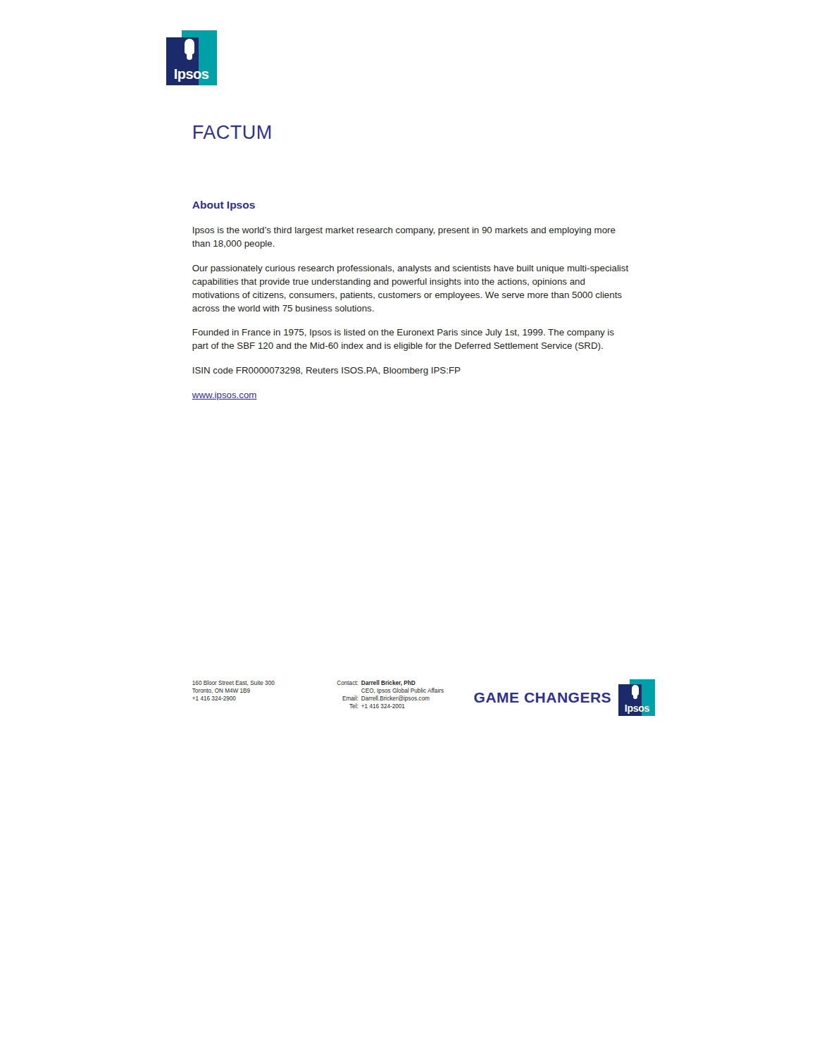Ipsos
FACTUM
About Ipsos
Ipsos is the world’s third largest market research company, present in 90 markets and employing more than 18,000 people.
Our passionately curious research professionals, analysts and scientists have built unique multi-specialist capabilities that provide true understanding and powerful insights into the actions, opinions and motivations of citizens, consumers, patients, customers or employees. We serve more than 5000 clients across the world with 75 business solutions.
Founded in France in 1975, Ipsos is listed on the Euronext Paris since July 1st, 1999. The company is part of the SBF 120 and the Mid-60 index and is eligible for the Deferred Settlement Service (SRD).
ISIN code FR0000073298, Reuters ISOS.PA, Bloomberg IPS:FP
www.ipsos.com
| 160 Bloor Street East, Suite 300 Toronto, ON M4W 1B9 +1 416 324-2900 | Contact: Email: Tel: | Darrell Bricker, PhD CEO, Ipsos Global Public Affairs Darrell.Bricker@ipsos.com +1 416 324-2001 | GAME CHANGERS Ipsos |